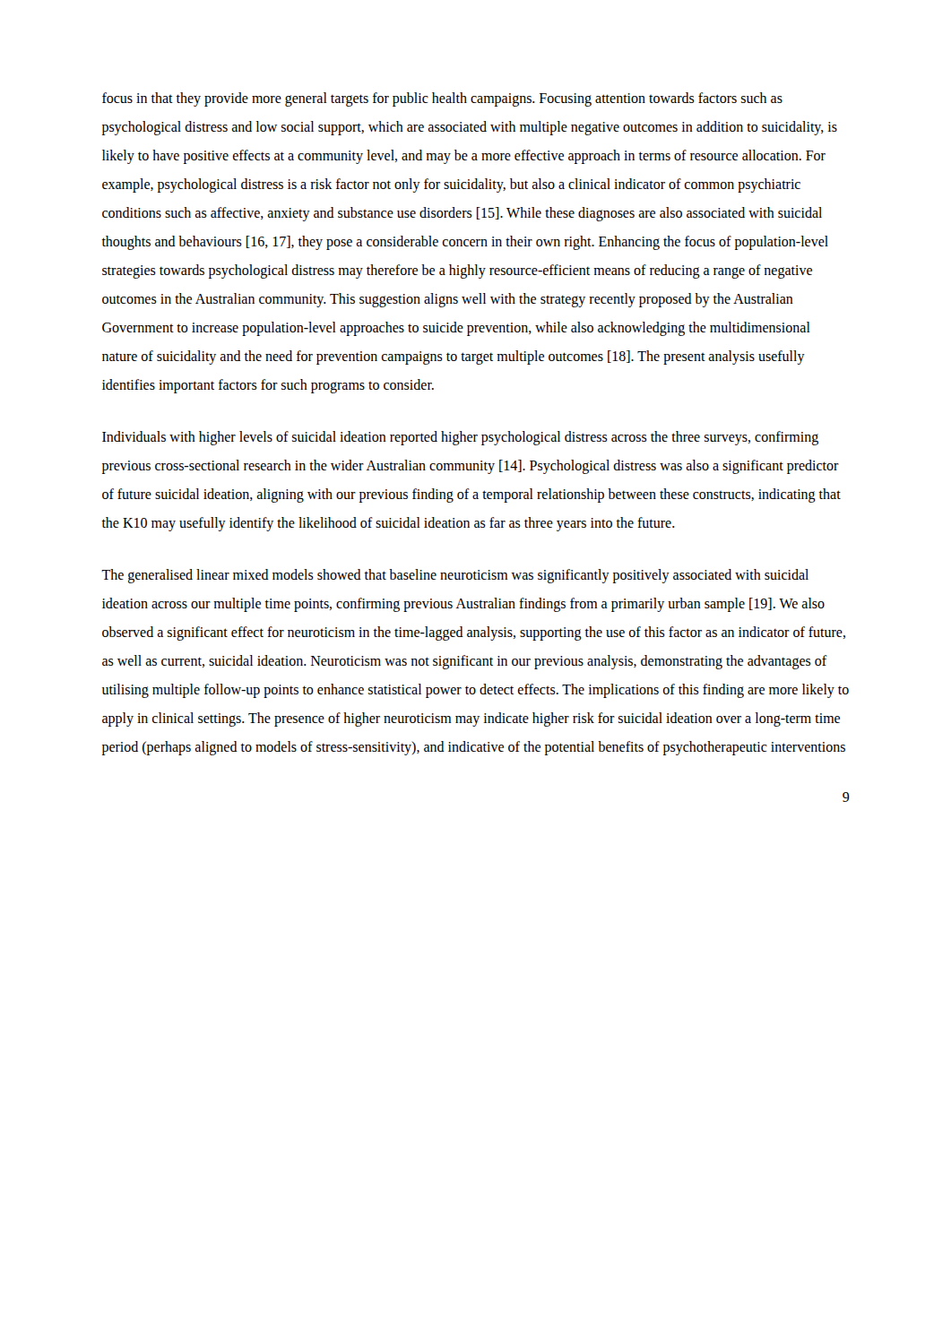focus in that they provide more general targets for public health campaigns. Focusing attention towards factors such as psychological distress and low social support, which are associated with multiple negative outcomes in addition to suicidality, is likely to have positive effects at a community level, and may be a more effective approach in terms of resource allocation. For example, psychological distress is a risk factor not only for suicidality, but also a clinical indicator of common psychiatric conditions such as affective, anxiety and substance use disorders [15]. While these diagnoses are also associated with suicidal thoughts and behaviours [16, 17], they pose a considerable concern in their own right. Enhancing the focus of population-level strategies towards psychological distress may therefore be a highly resource-efficient means of reducing a range of negative outcomes in the Australian community. This suggestion aligns well with the strategy recently proposed by the Australian Government to increase population-level approaches to suicide prevention, while also acknowledging the multidimensional nature of suicidality and the need for prevention campaigns to target multiple outcomes [18]. The present analysis usefully identifies important factors for such programs to consider.
Individuals with higher levels of suicidal ideation reported higher psychological distress across the three surveys, confirming previous cross-sectional research in the wider Australian community [14]. Psychological distress was also a significant predictor of future suicidal ideation, aligning with our previous finding of a temporal relationship between these constructs, indicating that the K10 may usefully identify the likelihood of suicidal ideation as far as three years into the future.
The generalised linear mixed models showed that baseline neuroticism was significantly positively associated with suicidal ideation across our multiple time points, confirming previous Australian findings from a primarily urban sample [19]. We also observed a significant effect for neuroticism in the time-lagged analysis, supporting the use of this factor as an indicator of future, as well as current, suicidal ideation. Neuroticism was not significant in our previous analysis, demonstrating the advantages of utilising multiple follow-up points to enhance statistical power to detect effects. The implications of this finding are more likely to apply in clinical settings. The presence of higher neuroticism may indicate higher risk for suicidal ideation over a long-term time period (perhaps aligned to models of stress-sensitivity), and indicative of the potential benefits of psychotherapeutic interventions
9